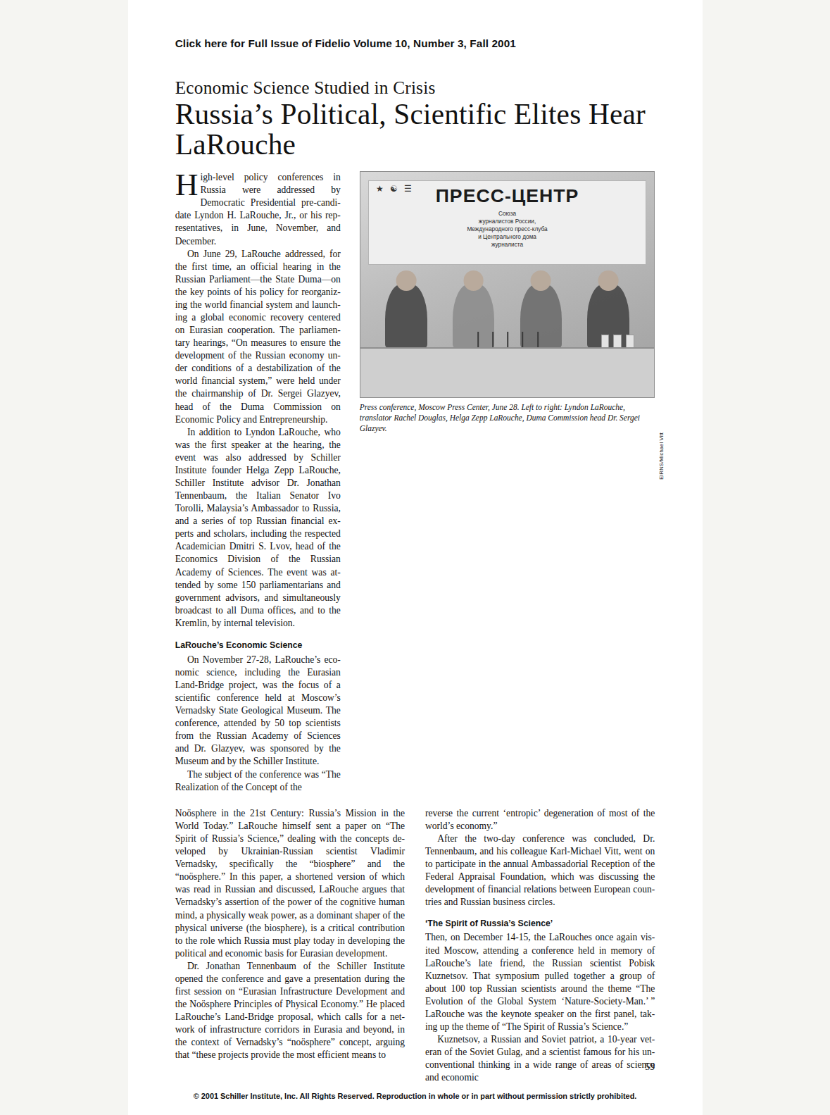Click here for Full Issue of Fidelio Volume 10, Number 3, Fall 2001
Economic Science Studied in Crisis
Russia’s Political, Scientific Elites Hear LaRouche
High-level policy conferences in Russia were addressed by Democratic Presidential pre-candidate Lyndon H. LaRouche, Jr., or his representatives, in June, November, and December.
On June 29, LaRouche addressed, for the first time, an official hearing in the Russian Parliament—the State Duma—on the key points of his policy for reorganizing the world financial system and launching a global economic recovery centered on Eurasian cooperation. The parliamentary hearings, “On measures to ensure the development of the Russian economy under conditions of a destabilization of the world financial system,” were held under the chairmanship of Dr. Sergei Glazyev, head of the Duma Commission on Economic Policy and Entrepreneurship.
In addition to Lyndon LaRouche, who was the first speaker at the hearing, the event was also addressed by Schiller Institute founder Helga Zepp LaRouche, Schiller Institute advisor Dr. Jonathan Tennenbaum, the Italian Senator Ivo Torolli, Malaysia’s Ambassador to Russia, and a series of top Russian financial experts and scholars, including the respected Academician Dmitri S. Lvov, head of the Economics Division of the Russian Academy of Sciences. The event was attended by some 150 parliamentarians and government advisors, and simultaneously broadcast to all Duma offices, and to the Kremlin, by internal television.
LaRouche’s Economic Science
On November 27-28, LaRouche’s economic science, including the Eurasian Land-Bridge project, was the focus of a scientific conference held at Moscow’s Vernadsky State Geological Museum. The conference, attended by 50 top scientists from the Russian Academy of Sciences and Dr. Glazyev, was sponsored by the Museum and by the Schiller Institute.
The subject of the conference was “The Realization of the Concept of the
★ ☯ ☰
ПРЕСС-ЦЕНТР
Союза
журналистов России,
Международного пресс-клуба
и Центрального дома
журналиста
EIRNS/Michael Vitt
Press conference, Moscow Press Center, June 28. Left to right: Lyndon LaRouche, translator Rachel Douglas, Helga Zepp LaRouche, Duma Commission head Dr. Sergei Glazyev.
Noösphere in the 21st Century: Russia’s Mission in the World Today.” LaRouche himself sent a paper on “The Spirit of Russia’s Science,” dealing with the concepts developed by Ukrainian-Russian scientist Vladimir Vernadsky, specifically the “biosphere” and the “noösphere.” In this paper, a shortened version of which was read in Russian and discussed, LaRouche argues that Vernadsky’s assertion of the power of the cognitive human mind, a physically weak power, as a dominant shaper of the physical universe (the biosphere), is a critical contribution to the role which Russia must play today in developing the political and economic basis for Eurasian development.
Dr. Jonathan Tennenbaum of the Schiller Institute opened the conference and gave a presentation during the first session on “Eurasian Infrastructure Development and the Noösphere Principles of Physical Economy.” He placed LaRouche’s Land-Bridge proposal, which calls for a network of infrastructure corridors in Eurasia and beyond, in the context of Vernadsky’s “noösphere” concept, arguing that “these projects provide the most efficient means to
reverse the current ‘entropic’ degeneration of most of the world’s economy.”
After the two-day conference was concluded, Dr. Tennenbaum, and his colleague Karl-Michael Vitt, went on to participate in the annual Ambassadorial Reception of the Federal Appraisal Foundation, which was discussing the development of financial relations between European countries and Russian business circles.
‘The Spirit of Russia’s Science’
Then, on December 14-15, the LaRouches once again visited Moscow, attending a conference held in memory of LaRouche’s late friend, the Russian scientist Pobisk Kuznetsov. That symposium pulled together a group of about 100 top Russian scientists around the theme “The Evolution of the Global System ‘Nature-Society-Man.’ ” LaRouche was the keynote speaker on the first panel, taking up the theme of “The Spirit of Russia’s Science.”
Kuznetsov, a Russian and Soviet patriot, a 10-year veteran of the Soviet Gulag, and a scientist famous for his unconventional thinking in a wide range of areas of science and economic
59
© 2001 Schiller Institute, Inc. All Rights Reserved. Reproduction in whole or in part without permission strictly prohibited.